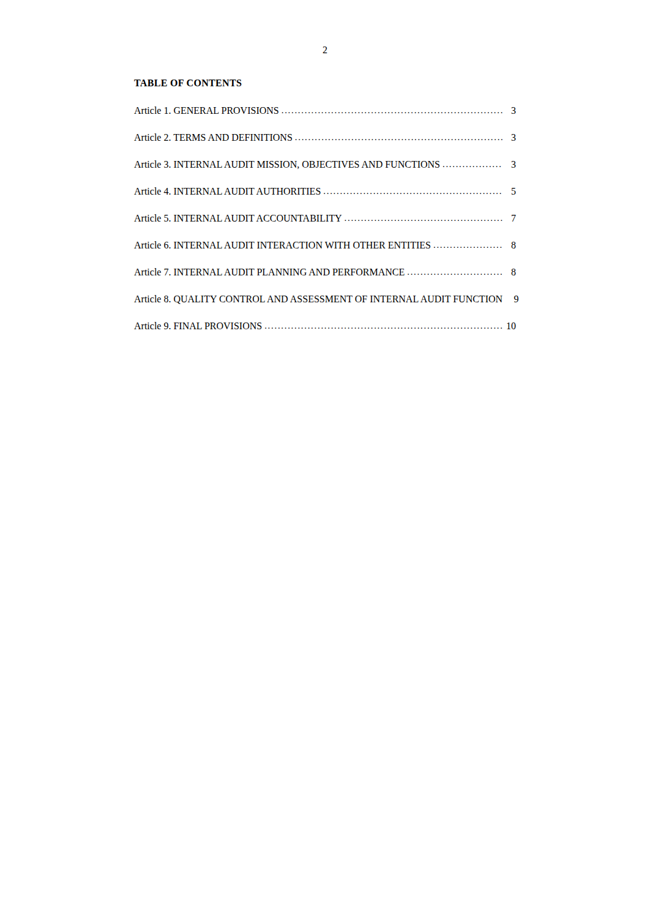2
TABLE OF CONTENTS
Article 1. GENERAL PROVISIONS .................................................................................................................. 3
Article 2. TERMS AND DEFINITIONS .................................................................................................................. 3
Article 3. INTERNAL AUDIT MISSION, OBJECTIVES AND FUNCTIONS .................................................................................................................. 3
Article 4. INTERNAL AUDIT AUTHORITIES .................................................................................................................. 5
Article 5. INTERNAL AUDIT ACCOUNTABILITY .................................................................................................................. 7
Article 6. INTERNAL AUDIT INTERACTION WITH OTHER ENTITIES .................................................................................................................. 8
Article 7. INTERNAL AUDIT PLANNING AND PERFORMANCE .................................................................................................................. 8
Article 8. QUALITY CONTROL AND ASSESSMENT OF INTERNAL AUDIT FUNCTION .................................................................................................................. 9
Article 9. FINAL PROVISIONS .................................................................................................................. 10